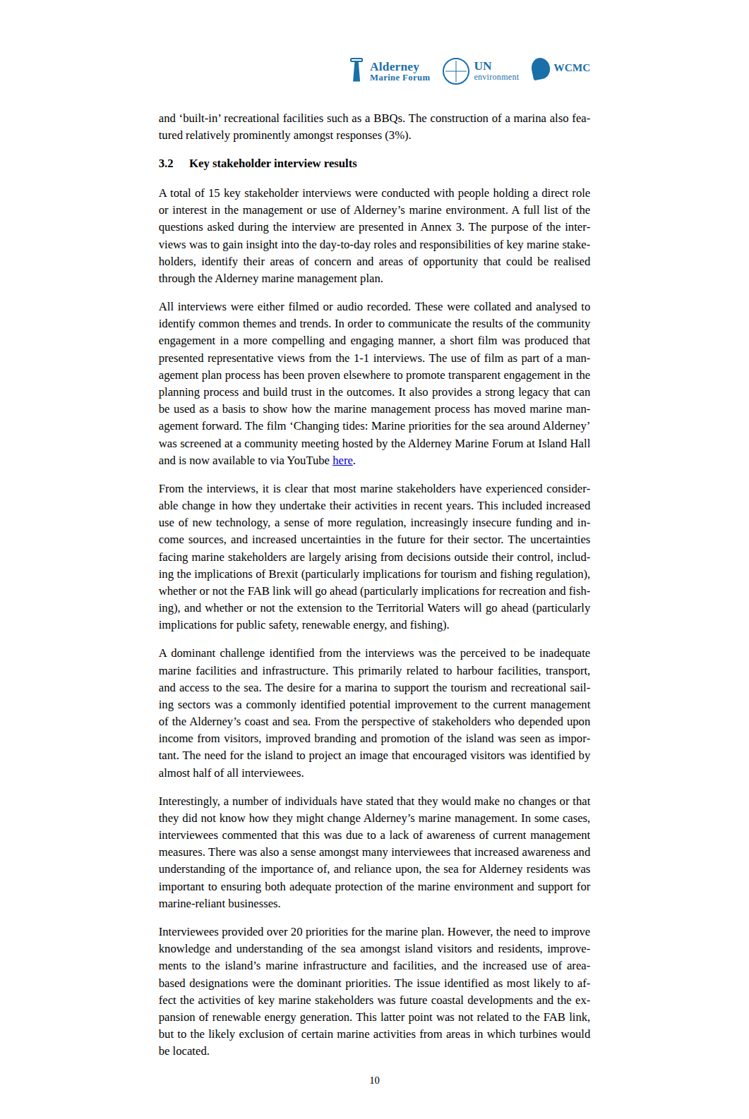AlderneyMarine Forum
UNenvironment
WCMC
and ‘built-in’ recreational facilities such as a BBQs. The construction of a marina also featured relatively prominently amongst responses (3%).
3.2 Key stakeholder interview results
A total of 15 key stakeholder interviews were conducted with people holding a direct role or interest in the management or use of Alderney’s marine environment. A full list of the questions asked during the interview are presented in Annex 3. The purpose of the interviews was to gain insight into the day-to-day roles and responsibilities of key marine stakeholders, identify their areas of concern and areas of opportunity that could be realised through the Alderney marine management plan.
All interviews were either filmed or audio recorded. These were collated and analysed to identify common themes and trends. In order to communicate the results of the community engagement in a more compelling and engaging manner, a short film was produced that presented representative views from the 1-1 interviews. The use of film as part of a management plan process has been proven elsewhere to promote transparent engagement in the planning process and build trust in the outcomes. It also provides a strong legacy that can be used as a basis to show how the marine management process has moved marine management forward. The film ‘Changing tides: Marine priorities for the sea around Alderney’ was screened at a community meeting hosted by the Alderney Marine Forum at Island Hall and is now available to via YouTube here.
From the interviews, it is clear that most marine stakeholders have experienced considerable change in how they undertake their activities in recent years. This included increased use of new technology, a sense of more regulation, increasingly insecure funding and income sources, and increased uncertainties in the future for their sector. The uncertainties facing marine stakeholders are largely arising from decisions outside their control, including the implications of Brexit (particularly implications for tourism and fishing regulation), whether or not the FAB link will go ahead (particularly implications for recreation and fishing), and whether or not the extension to the Territorial Waters will go ahead (particularly implications for public safety, renewable energy, and fishing).
A dominant challenge identified from the interviews was the perceived to be inadequate marine facilities and infrastructure. This primarily related to harbour facilities, transport, and access to the sea. The desire for a marina to support the tourism and recreational sailing sectors was a commonly identified potential improvement to the current management of the Alderney’s coast and sea. From the perspective of stakeholders who depended upon income from visitors, improved branding and promotion of the island was seen as important. The need for the island to project an image that encouraged visitors was identified by almost half of all interviewees.
Interestingly, a number of individuals have stated that they would make no changes or that they did not know how they might change Alderney’s marine management. In some cases, interviewees commented that this was due to a lack of awareness of current management measures. There was also a sense amongst many interviewees that increased awareness and understanding of the importance of, and reliance upon, the sea for Alderney residents was important to ensuring both adequate protection of the marine environment and support for marine-reliant businesses.
Interviewees provided over 20 priorities for the marine plan. However, the need to improve knowledge and understanding of the sea amongst island visitors and residents, improvements to the island’s marine infrastructure and facilities, and the increased use of area-based designations were the dominant priorities. The issue identified as most likely to affect the activities of key marine stakeholders was future coastal developments and the expansion of renewable energy generation. This latter point was not related to the FAB link, but to the likely exclusion of certain marine activities from areas in which turbines would be located.
10